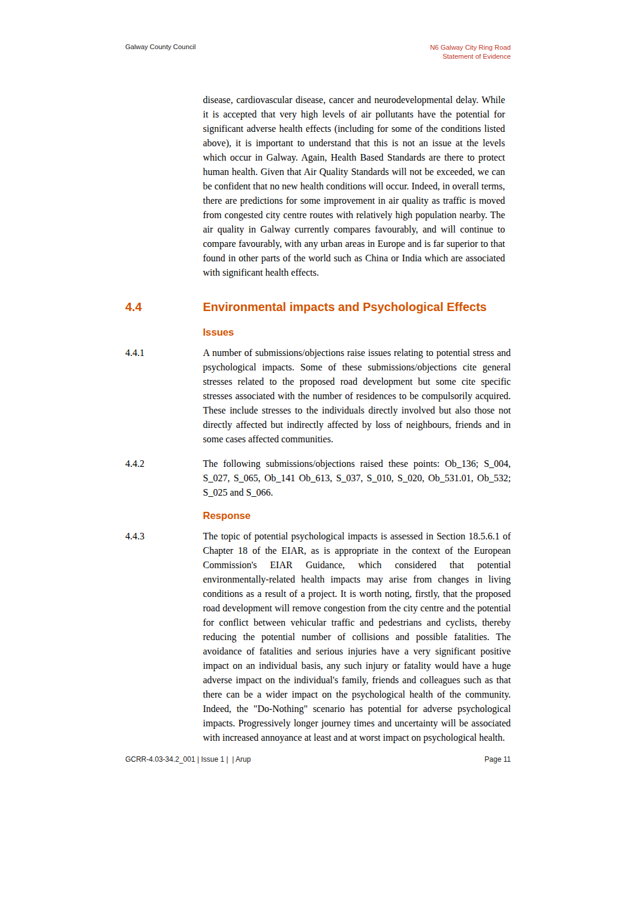Galway County Council
N6 Galway City Ring Road
Statement of Evidence
disease, cardiovascular disease, cancer and neurodevelopmental delay. While it is accepted that very high levels of air pollutants have the potential for significant adverse health effects (including for some of the conditions listed above), it is important to understand that this is not an issue at the levels which occur in Galway. Again, Health Based Standards are there to protect human health. Given that Air Quality Standards will not be exceeded, we can be confident that no new health conditions will occur. Indeed, in overall terms, there are predictions for some improvement in air quality as traffic is moved from congested city centre routes with relatively high population nearby. The air quality in Galway currently compares favourably, and will continue to compare favourably, with any urban areas in Europe and is far superior to that found in other parts of the world such as China or India which are associated with significant health effects.
4.4 Environmental impacts and Psychological Effects
Issues
4.4.1
A number of submissions/objections raise issues relating to potential stress and psychological impacts. Some of these submissions/objections cite general stresses related to the proposed road development but some cite specific stresses associated with the number of residences to be compulsorily acquired. These include stresses to the individuals directly involved but also those not directly affected but indirectly affected by loss of neighbours, friends and in some cases affected communities.
4.4.2
The following submissions/objections raised these points: Ob_136; S_004, S_027, S_065, Ob_141 Ob_613, S_037, S_010, S_020, Ob_531.01, Ob_532; S_025 and S_066.
Response
4.4.3
The topic of potential psychological impacts is assessed in Section 18.5.6.1 of Chapter 18 of the EIAR, as is appropriate in the context of the European Commission's EIAR Guidance, which considered that potential environmentally-related health impacts may arise from changes in living conditions as a result of a project. It is worth noting, firstly, that the proposed road development will remove congestion from the city centre and the potential for conflict between vehicular traffic and pedestrians and cyclists, thereby reducing the potential number of collisions and possible fatalities. The avoidance of fatalities and serious injuries have a very significant positive impact on an individual basis, any such injury or fatality would have a huge adverse impact on the individual's family, friends and colleagues such as that there can be a wider impact on the psychological health of the community. Indeed, the "Do-Nothing" scenario has potential for adverse psychological impacts. Progressively longer journey times and uncertainty will be associated with increased annoyance at least and at worst impact on psychological health.
GCRR-4.03-34.2_001 | Issue 1 | | Arup
Page 11